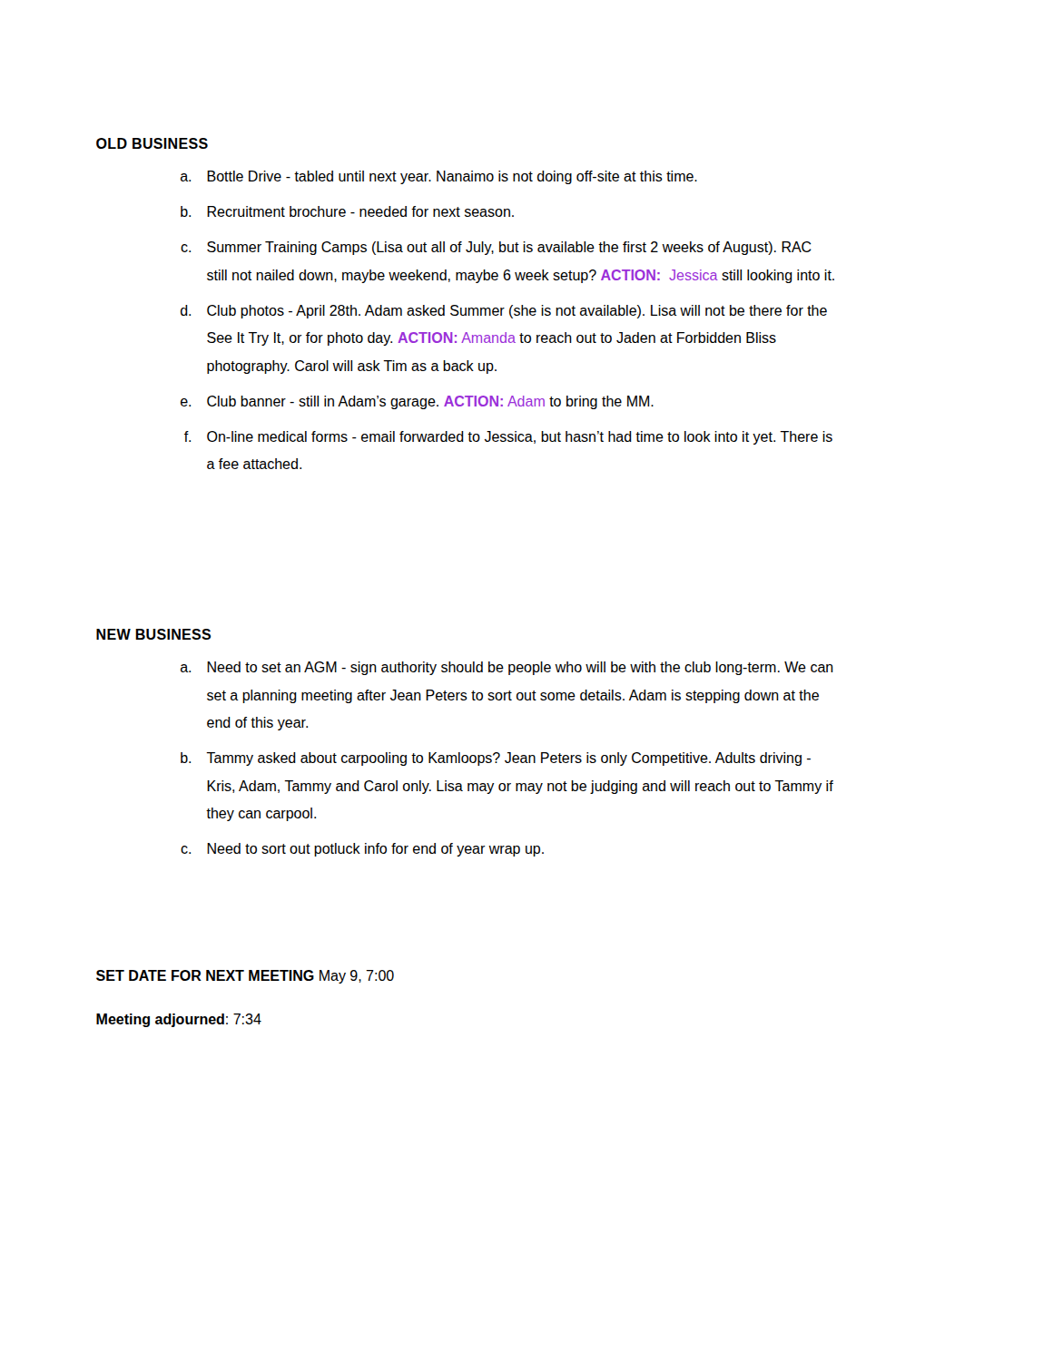OLD BUSINESS
Bottle Drive - tabled until next year. Nanaimo is not doing off-site at this time.
Recruitment brochure - needed for next season.
Summer Training Camps (Lisa out all of July, but is available the first 2 weeks of August). RAC still not nailed down, maybe weekend, maybe 6 week setup? ACTION: Jessica still looking into it.
Club photos - April 28th. Adam asked Summer (she is not available). Lisa will not be there for the See It Try It, or for photo day. ACTION: Amanda to reach out to Jaden at Forbidden Bliss photography. Carol will ask Tim as a back up.
Club banner - still in Adam’s garage. ACTION: Adam to bring the MM.
On-line medical forms - email forwarded to Jessica, but hasn’t had time to look into it yet. There is a fee attached.
NEW BUSINESS
Need to set an AGM - sign authority should be people who will be with the club long-term. We can set a planning meeting after Jean Peters to sort out some details. Adam is stepping down at the end of this year.
Tammy asked about carpooling to Kamloops? Jean Peters is only Competitive. Adults driving - Kris, Adam, Tammy and Carol only. Lisa may or may not be judging and will reach out to Tammy if they can carpool.
Need to sort out potluck info for end of year wrap up.
SET DATE FOR NEXT MEETING May 9, 7:00
Meeting adjourned: 7:34